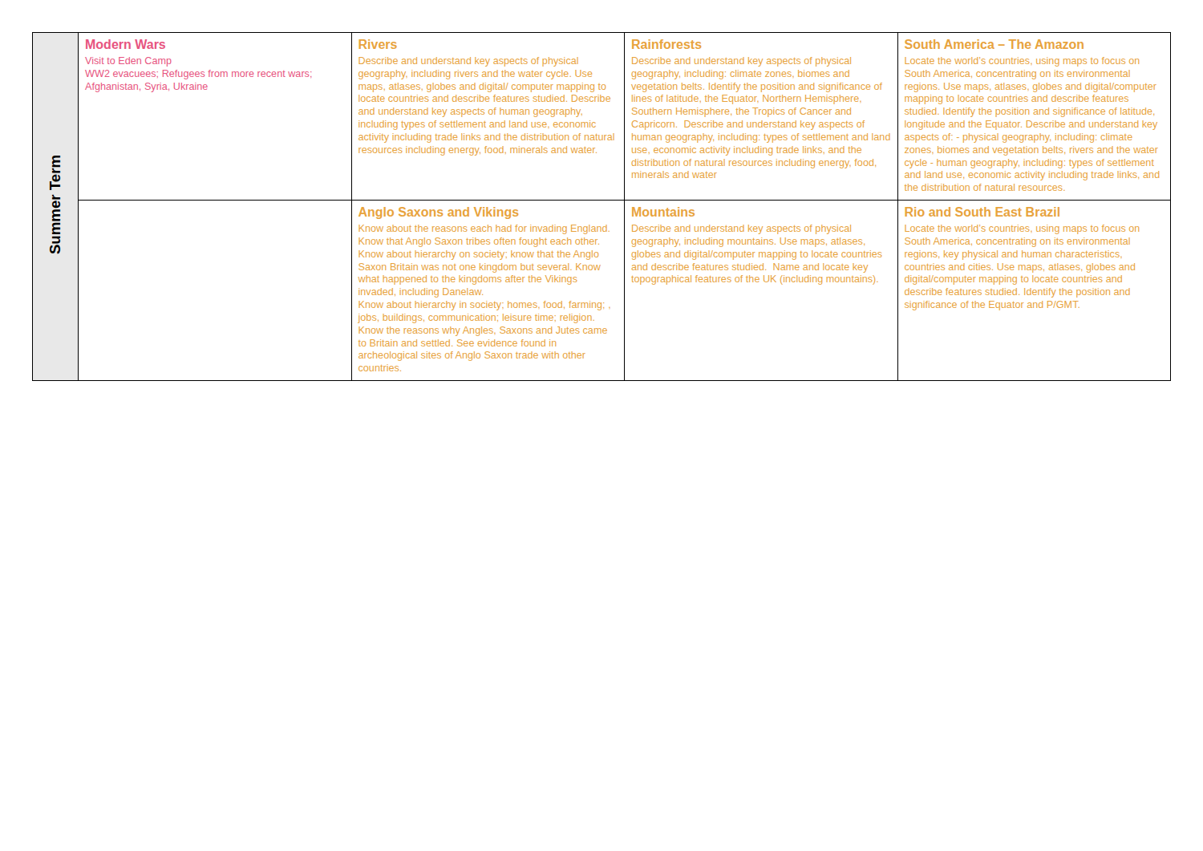| Summer Term | Modern Wars Visit to Eden Camp WW2 evacuees; Refugees from more recent wars; Afghanistan, Syria, Ukraine | Rivers Describe and understand key aspects of physical geography, including rivers and the water cycle. Use maps, atlases, globes and digital/ computer mapping to locate countries and describe features studied. Describe and understand key aspects of human geography, including types of settlement and land use, economic activity including trade links and the distribution of natural resources including energy, food, minerals and water. | Rainforests Describe and understand key aspects of physical geography, including: climate zones, biomes and vegetation belts. Identify the position and significance of lines of latitude, the Equator, Northern Hemisphere, Southern Hemisphere, the Tropics of Cancer and Capricorn. Describe and understand key aspects of human geography, including: types of settlement and land use, economic activity including trade links, and the distribution of natural resources including energy, food, minerals and water | South America – The Amazon Locate the world’s countries, using maps to focus on South America, concentrating on its environmental regions. Use maps, atlases, globes and digital/computer mapping to locate countries and describe features studied. Identify the position and significance of latitude, longitude and the Equator. Describe and understand key aspects of: - physical geography, including: climate zones, biomes and vegetation belts, rivers and the water cycle - human geography, including: types of settlement and land use, economic activity including trade links, and the distribution of natural resources. |
| | Anglo Saxons and Vikings Know about the reasons each had for invading England. Know that Anglo Saxon tribes often fought each other. Know about hierarchy on society; know that the Anglo Saxon Britain was not one kingdom but several. Know what happened to the kingdoms after the Vikings invaded, including Danelaw. Know about hierarchy in society; homes, food, farming; , jobs, buildings, communication; leisure time; religion. Know the reasons why Angles, Saxons and Jutes came to Britain and settled. See evidence found in archeological sites of Anglo Saxon trade with other countries. | Mountains Describe and understand key aspects of physical geography, including mountains. Use maps, atlases, globes and digital/computer mapping to locate countries and describe features studied. Name and locate key topographical features of the UK (including mountains). | Rio and South East Brazil Locate the world’s countries, using maps to focus on South America, concentrating on its environmental regions, key physical and human characteristics, countries and cities. Use maps, atlases, globes and digital/computer mapping to locate countries and describe features studied. Identify the position and significance of the Equator and P/GMT. |